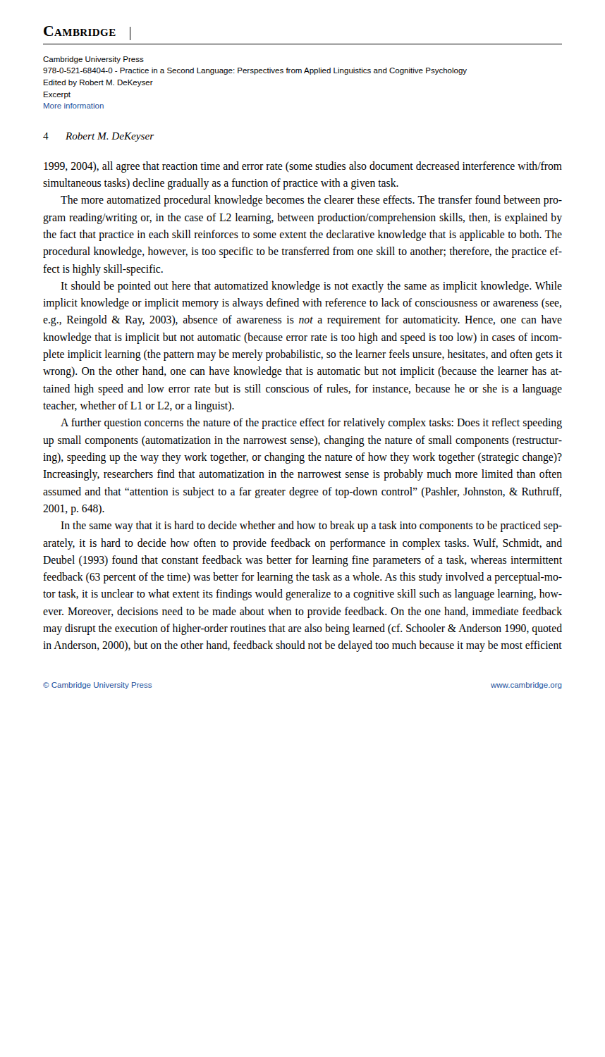Cambridge
Cambridge University Press
978-0-521-68404-0 - Practice in a Second Language: Perspectives from Applied Linguistics and Cognitive Psychology
Edited by Robert M. DeKeyser
Excerpt
More information
4 Robert M. DeKeyser
1999, 2004), all agree that reaction time and error rate (some studies also document decreased interference with/from simultaneous tasks) decline gradually as a function of practice with a given task.
The more automatized procedural knowledge becomes the clearer these effects. The transfer found between program reading/writing or, in the case of L2 learning, between production/comprehension skills, then, is explained by the fact that practice in each skill reinforces to some extent the declarative knowledge that is applicable to both. The procedural knowledge, however, is too specific to be transferred from one skill to another; therefore, the practice effect is highly skill-specific.
It should be pointed out here that automatized knowledge is not exactly the same as implicit knowledge. While implicit knowledge or implicit memory is always defined with reference to lack of consciousness or awareness (see, e.g., Reingold & Ray, 2003), absence of awareness is not a requirement for automaticity. Hence, one can have knowledge that is implicit but not automatic (because error rate is too high and speed is too low) in cases of incomplete implicit learning (the pattern may be merely probabilistic, so the learner feels unsure, hesitates, and often gets it wrong). On the other hand, one can have knowledge that is automatic but not implicit (because the learner has attained high speed and low error rate but is still conscious of rules, for instance, because he or she is a language teacher, whether of L1 or L2, or a linguist).
A further question concerns the nature of the practice effect for relatively complex tasks: Does it reflect speeding up small components (automatization in the narrowest sense), changing the nature of small components (restructuring), speeding up the way they work together, or changing the nature of how they work together (strategic change)? Increasingly, researchers find that automatization in the narrowest sense is probably much more limited than often assumed and that “attention is subject to a far greater degree of top-down control” (Pashler, Johnston, & Ruthruff, 2001, p. 648).
In the same way that it is hard to decide whether and how to break up a task into components to be practiced separately, it is hard to decide how often to provide feedback on performance in complex tasks. Wulf, Schmidt, and Deubel (1993) found that constant feedback was better for learning fine parameters of a task, whereas intermittent feedback (63 percent of the time) was better for learning the task as a whole. As this study involved a perceptual-motor task, it is unclear to what extent its findings would generalize to a cognitive skill such as language learning, however. Moreover, decisions need to be made about when to provide feedback. On the one hand, immediate feedback may disrupt the execution of higher-order routines that are also being learned (cf. Schooler & Anderson 1990, quoted in Anderson, 2000), but on the other hand, feedback should not be delayed too much because it may be most efficient
© Cambridge University Press www.cambridge.org